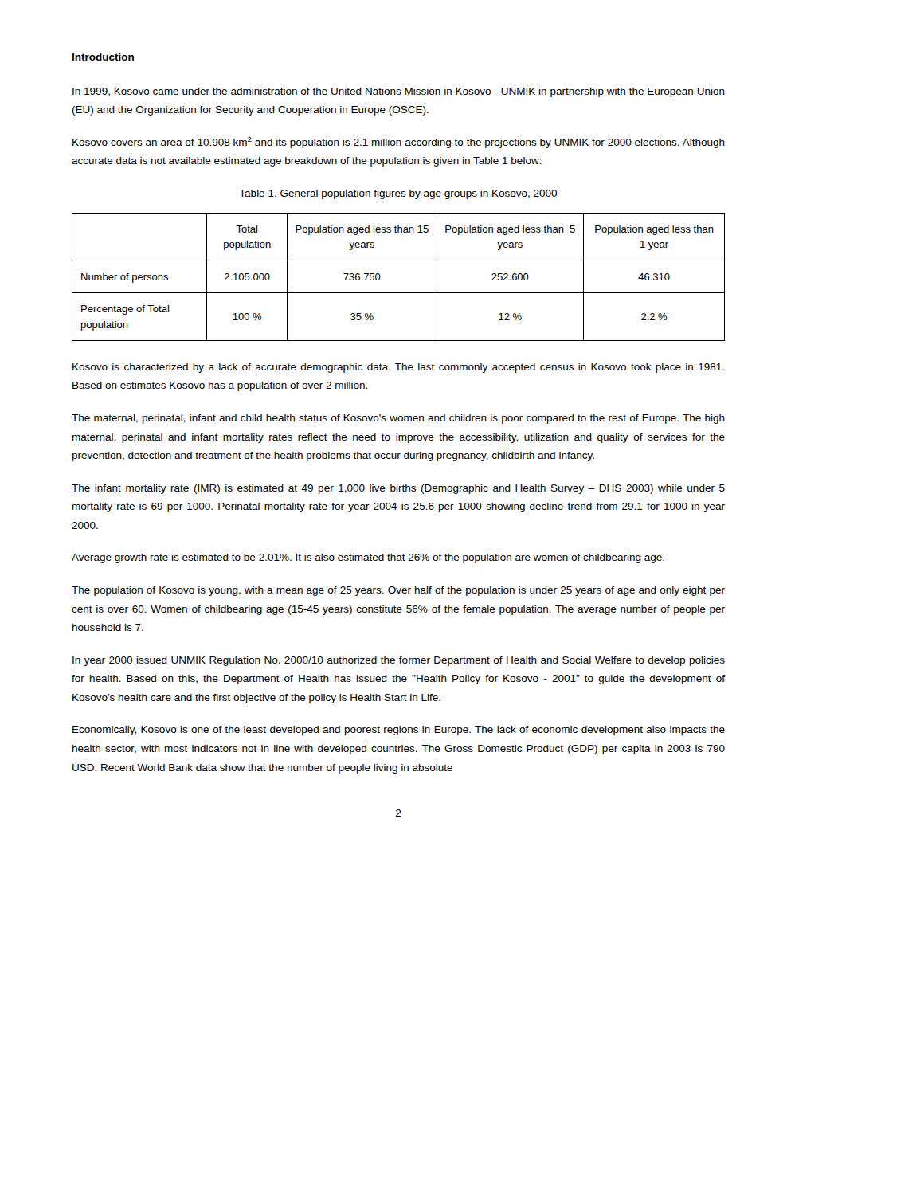Introduction
In 1999, Kosovo came under the administration of the United Nations Mission in Kosovo - UNMIK in partnership with the European Union (EU) and the Organization for Security and Cooperation in Europe (OSCE).
Kosovo covers an area of 10.908 km2 and its population is 2.1 million according to the projections by UNMIK for 2000 elections. Although accurate data is not available estimated age breakdown of the population is given in Table 1 below:
Table 1. General population figures by age groups in Kosovo, 2000
| | Total population | Population aged less than 15 years | Population aged less than 5 years | Population aged less than 1 year |
| --- | --- | --- | --- | --- |
| Number of persons | 2.105.000 | 736.750 | 252.600 | 46.310 |
| Percentage of Total population | 100 % | 35 % | 12 % | 2.2 % |
Kosovo is characterized by a lack of accurate demographic data. The last commonly accepted census in Kosovo took place in 1981. Based on estimates Kosovo has a population of over 2 million.
The maternal, perinatal, infant and child health status of Kosovo's women and children is poor compared to the rest of Europe. The high maternal, perinatal and infant mortality rates reflect the need to improve the accessibility, utilization and quality of services for the prevention, detection and treatment of the health problems that occur during pregnancy, childbirth and infancy.
The infant mortality rate (IMR) is estimated at 49 per 1,000 live births (Demographic and Health Survey – DHS 2003) while under 5 mortality rate is 69 per 1000. Perinatal mortality rate for year 2004 is 25.6 per 1000 showing decline trend from 29.1 for 1000 in year 2000.
Average growth rate is estimated to be 2.01%. It is also estimated that 26% of the population are women of childbearing age.
The population of Kosovo is young, with a mean age of 25 years. Over half of the population is under 25 years of age and only eight per cent is over 60. Women of childbearing age (15-45 years) constitute 56% of the female population. The average number of people per household is 7.
In year 2000 issued UNMIK Regulation No. 2000/10 authorized the former Department of Health and Social Welfare to develop policies for health. Based on this, the Department of Health has issued the "Health Policy for Kosovo - 2001" to guide the development of Kosovo's health care and the first objective of the policy is Health Start in Life.
Economically, Kosovo is one of the least developed and poorest regions in Europe. The lack of economic development also impacts the health sector, with most indicators not in line with developed countries. The Gross Domestic Product (GDP) per capita in 2003 is 790 USD. Recent World Bank data show that the number of people living in absolute
2